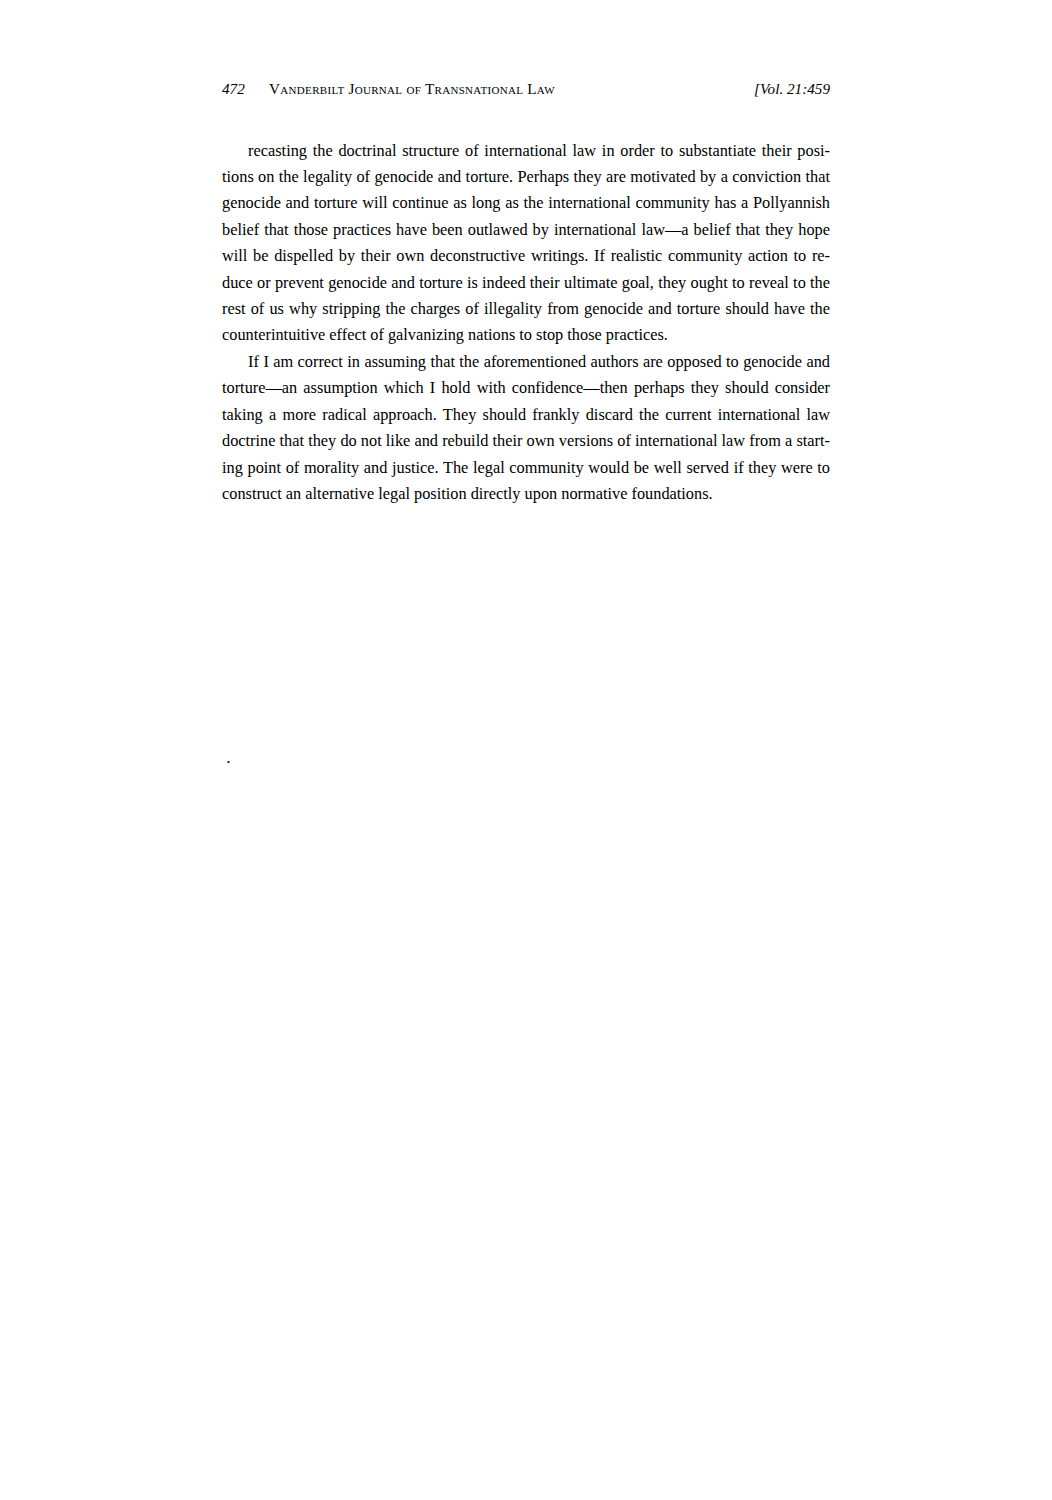472 Vanderbilt Journal of Transnational Law [Vol. 21:459
recasting the doctrinal structure of international law in order to substantiate their positions on the legality of genocide and torture. Perhaps they are motivated by a conviction that genocide and torture will continue as long as the international community has a Pollyannish belief that those practices have been outlawed by international law—a belief that they hope will be dispelled by their own deconstructive writings. If realistic community action to reduce or prevent genocide and torture is indeed their ultimate goal, they ought to reveal to the rest of us why stripping the charges of illegality from genocide and torture should have the counterintuitive effect of galvanizing nations to stop those practices.
If I am correct in assuming that the aforementioned authors are opposed to genocide and torture—an assumption which I hold with confidence—then perhaps they should consider taking a more radical approach. They should frankly discard the current international law doctrine that they do not like and rebuild their own versions of international law from a starting point of morality and justice. The legal community would be well served if they were to construct an alternative legal position directly upon normative foundations.
·